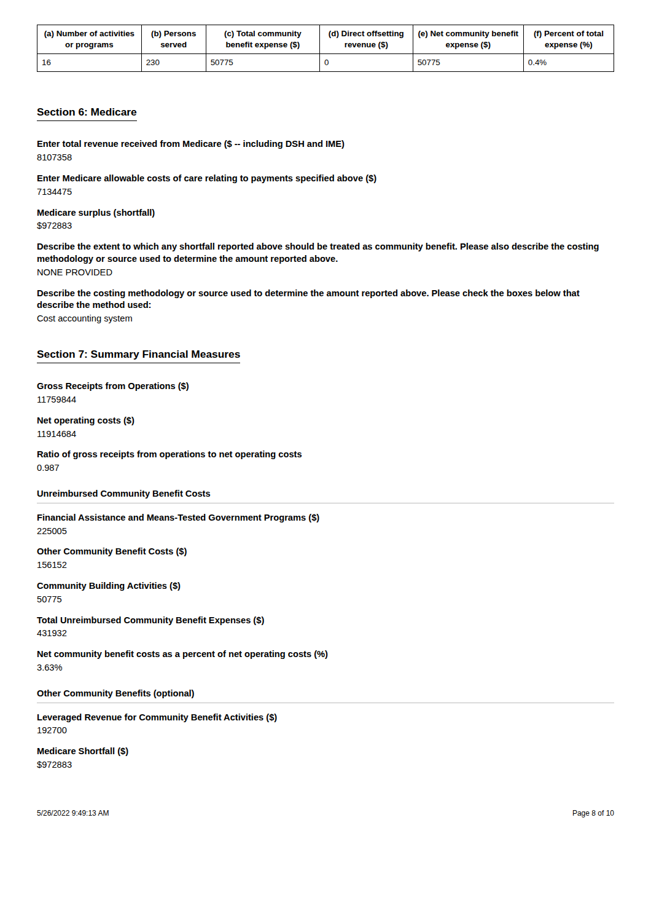| (a) Number of activities or programs | (b) Persons served | (c) Total community benefit expense ($) | (d) Direct offsetting revenue ($) | (e) Net community benefit expense ($) | (f) Percent of total expense (%) |
| --- | --- | --- | --- | --- | --- |
| 16 | 230 | 50775 | 0 | 50775 | 0.4% |
Section 6: Medicare
Enter total revenue received from Medicare ($ -- including DSH and IME)
8107358
Enter Medicare allowable costs of care relating to payments specified above ($)
7134475
Medicare surplus (shortfall)
$972883
Describe the extent to which any shortfall reported above should be treated as community benefit. Please also describe the costing methodology or source used to determine the amount reported above.
NONE PROVIDED
Describe the costing methodology or source used to determine the amount reported above. Please check the boxes below that describe the method used:
Cost accounting system
Section 7: Summary Financial Measures
Gross Receipts from Operations ($)
11759844
Net operating costs ($)
11914684
Ratio of gross receipts from operations to net operating costs
0.987
Unreimbursed Community Benefit Costs
Financial Assistance and Means-Tested Government Programs ($)
225005
Other Community Benefit Costs ($)
156152
Community Building Activities ($)
50775
Total Unreimbursed Community Benefit Expenses ($)
431932
Net community benefit costs as a percent of net operating costs (%)
3.63%
Other Community Benefits (optional)
Leveraged Revenue for Community Benefit Activities ($)
192700
Medicare Shortfall ($)
$972883
5/26/2022 9:49:13 AM Page 8 of 10